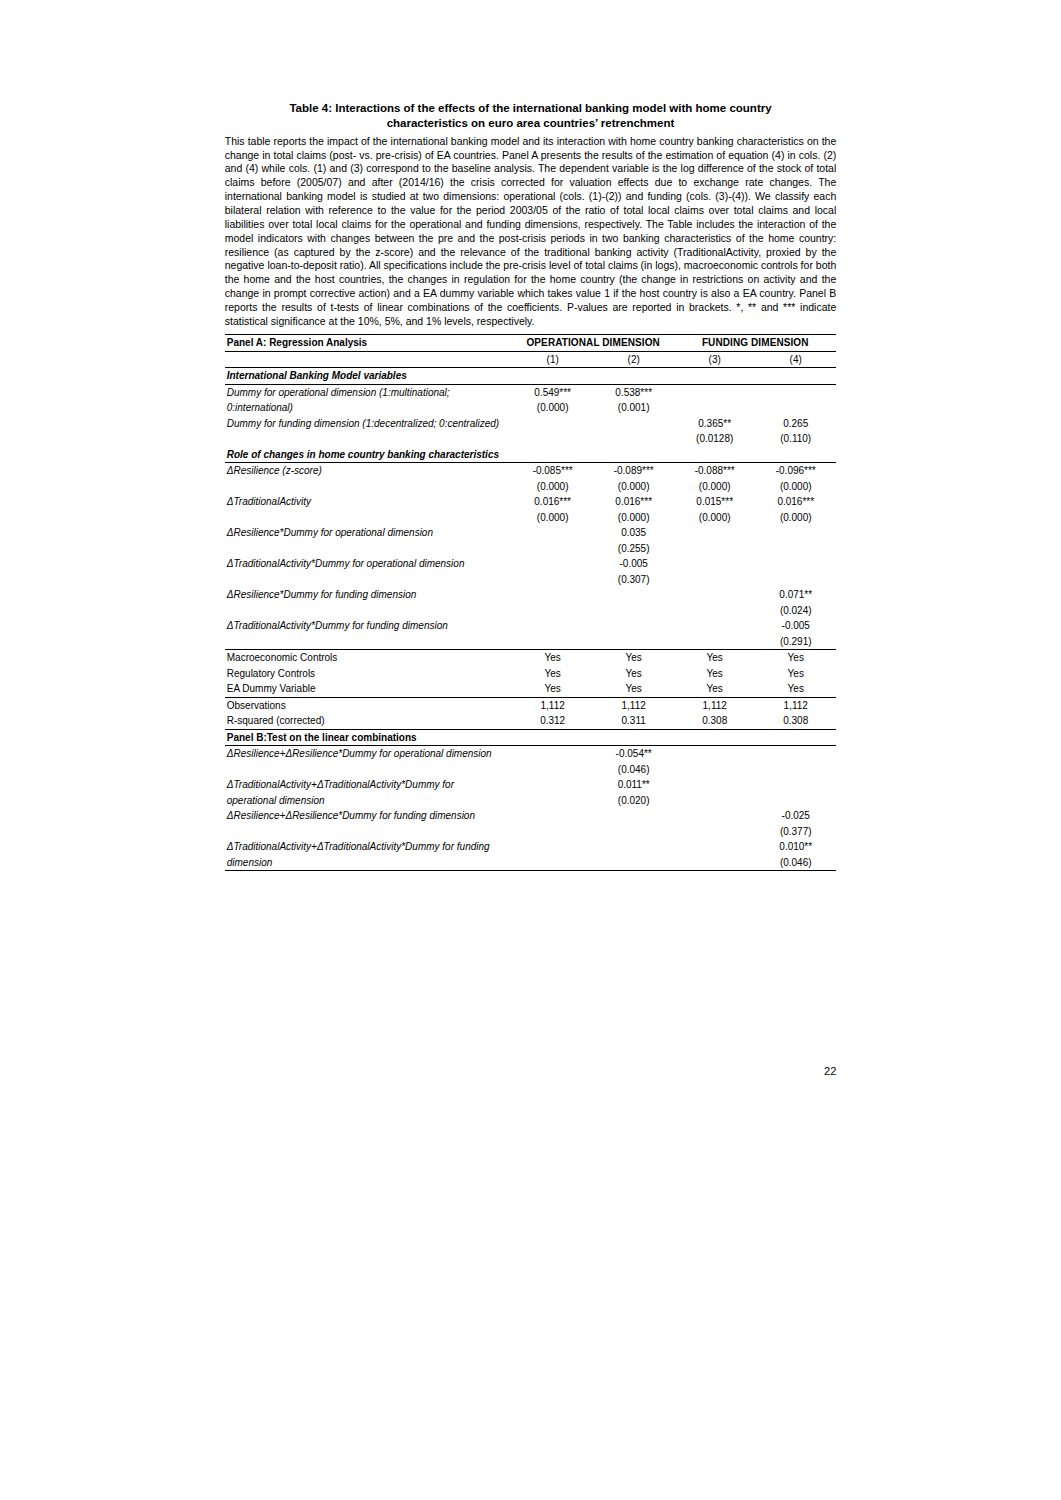Table 4: Interactions of the effects of the international banking model with home country
characteristics on euro area countries’ retrenchment
This table reports the impact of the international banking model and its interaction with home country banking characteristics on the change in total claims (post- vs. pre-crisis) of EA countries. Panel A presents the results of the estimation of equation (4) in cols. (2) and (4) while cols. (1) and (3) correspond to the baseline analysis. The dependent variable is the log difference of the stock of total claims before (2005/07) and after (2014/16) the crisis corrected for valuation effects due to exchange rate changes. The international banking model is studied at two dimensions: operational (cols. (1)-(2)) and funding (cols. (3)-(4)). We classify each bilateral relation with reference to the value for the period 2003/05 of the ratio of total local claims over total claims and local liabilities over total local claims for the operational and funding dimensions, respectively. The Table includes the interaction of the model indicators with changes between the pre and the post-crisis periods in two banking characteristics of the home country: resilience (as captured by the z-score) and the relevance of the traditional banking activity (TraditionalActivity, proxied by the negative loan-to-deposit ratio). All specifications include the pre-crisis level of total claims (in logs), macroeconomic controls for both the home and the host countries, the changes in regulation for the home country (the change in restrictions on activity and the change in prompt corrective action) and a EA dummy variable which takes value 1 if the host country is also a EA country. Panel B reports the results of t-tests of linear combinations of the coefficients. P-values are reported in brackets. *, ** and *** indicate statistical significance at the 10%, 5%, and 1% levels, respectively.
| Panel A: Regression Analysis | OPERATIONAL DIMENSION | FUNDING DIMENSION |
| | (1) | (2) | (3) | (4) |
| International Banking Model variables |
| Dummy for operational dimension (1:multinational; | 0.549*** | 0.538*** | | |
| 0:international) | (0.000) | (0.001) | | |
| Dummy for funding dimension (1:decentralized; 0:centralized) | | | 0.365** | 0.265 |
| | | (0.0128) | (0.110) |
| Role of changes in home country banking characteristics |
| ΔResilience (z-score) | -0.085*** | -0.089*** | -0.088*** | -0.096*** |
| | (0.000) | (0.000) | (0.000) | (0.000) |
| ΔTraditionalActivity | 0.016*** | 0.016*** | 0.015*** | 0.016*** |
| | (0.000) | (0.000) | (0.000) | (0.000) |
| ΔResilience*Dummy for operational dimension | | 0.035 | | |
| | | (0.255) | | |
| ΔTraditionalActivity*Dummy for operational dimension | | -0.005 | | |
| | | (0.307) | | |
| ΔResilience*Dummy for funding dimension | | | | 0.071** |
| | | | | (0.024) |
| ΔTraditionalActivity*Dummy for funding dimension | | | | -0.005 |
| | | | | (0.291) |
| Macroeconomic Controls | Yes | Yes | Yes | Yes |
| Regulatory Controls | Yes | Yes | Yes | Yes |
| EA Dummy Variable | Yes | Yes | Yes | Yes |
| Observations | 1,112 | 1,112 | 1,112 | 1,112 |
| R-squared (corrected) | 0.312 | 0.311 | 0.308 | 0.308 |
| Panel B:Test on the linear combinations |
| ΔResilience+ΔResilience*Dummy for operational dimension | | -0.054** | | |
| | | (0.046) | | |
| ΔTraditionalActivity+ΔTraditionalActivity*Dummy for | | 0.011** | | |
| operational dimension | | (0.020) | | |
| ΔResilience+ΔResilience*Dummy for funding dimension | | | | -0.025 |
| | | | | (0.377) |
| ΔTraditionalActivity+ΔTraditionalActivity*Dummy for funding | | | | 0.010** |
| dimension | | | | (0.046) |
22